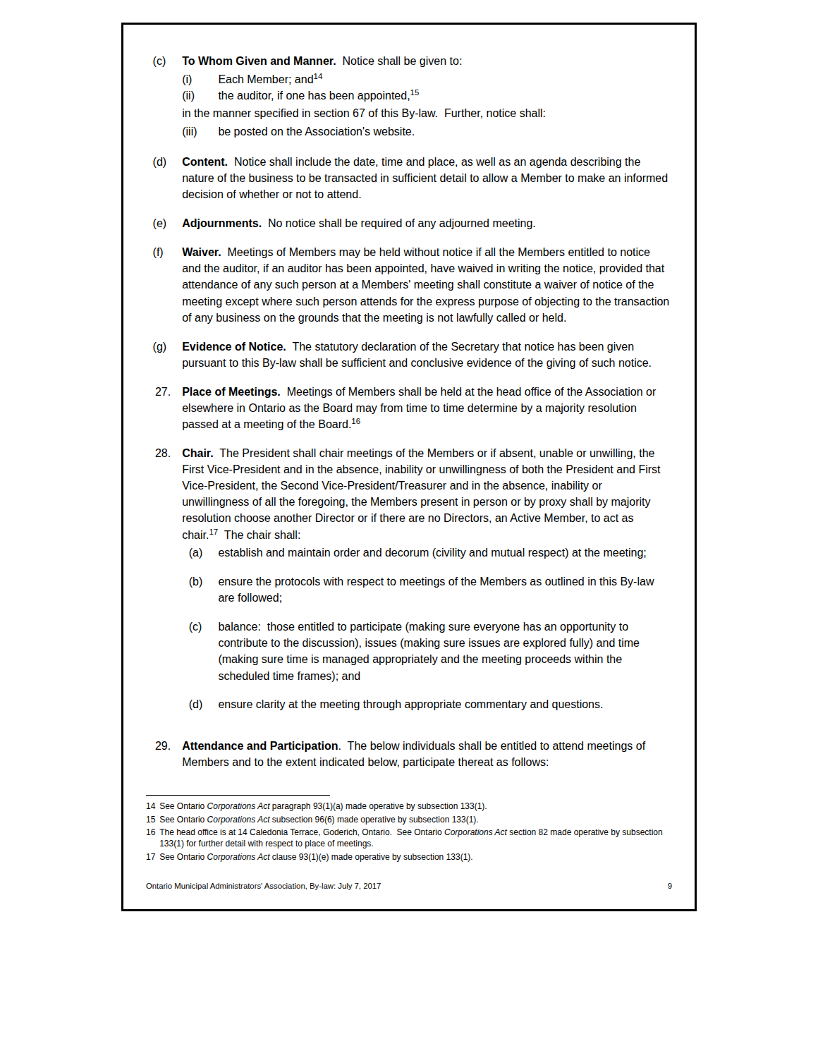(c)
To Whom Given and Manner. Notice shall be given to:
(i)
Each Member; and14
(ii)
the auditor, if one has been appointed,15
in the manner specified in section 67 of this By-law. Further, notice shall:
(iii)
be posted on the Association's website.
(d)
Content. Notice shall include the date, time and place, as well as an agenda describing the nature of the business to be transacted in sufficient detail to allow a Member to make an informed decision of whether or not to attend.
(e)
Adjournments. No notice shall be required of any adjourned meeting.
(f)
Waiver. Meetings of Members may be held without notice if all the Members entitled to notice and the auditor, if an auditor has been appointed, have waived in writing the notice, provided that attendance of any such person at a Members' meeting shall constitute a waiver of notice of the meeting except where such person attends for the express purpose of objecting to the transaction of any business on the grounds that the meeting is not lawfully called or held.
(g)
Evidence of Notice. The statutory declaration of the Secretary that notice has been given pursuant to this By-law shall be sufficient and conclusive evidence of the giving of such notice.
27.
Place of Meetings. Meetings of Members shall be held at the head office of the Association or elsewhere in Ontario as the Board may from time to time determine by a majority resolution passed at a meeting of the Board.16
28.
Chair. The President shall chair meetings of the Members or if absent, unable or unwilling, the First Vice-President and in the absence, inability or unwillingness of both the President and First Vice-President, the Second Vice-President/Treasurer and in the absence, inability or unwillingness of all the foregoing, the Members present in person or by proxy shall by majority resolution choose another Director or if there are no Directors, an Active Member, to act as chair.17 The chair shall:
(a)
establish and maintain order and decorum (civility and mutual respect) at the meeting;
(b)
ensure the protocols with respect to meetings of the Members as outlined in this By-law are followed;
(c)
balance: those entitled to participate (making sure everyone has an opportunity to contribute to the discussion), issues (making sure issues are explored fully) and time (making sure time is managed appropriately and the meeting proceeds within the scheduled time frames); and
(d)
ensure clarity at the meeting through appropriate commentary and questions.
29.
Attendance and Participation. The below individuals shall be entitled to attend meetings of Members and to the extent indicated below, participate thereat as follows:
14 See Ontario Corporations Act paragraph 93(1)(a) made operative by subsection 133(1).
15 See Ontario Corporations Act subsection 96(6) made operative by subsection 133(1).
16 The head office is at 14 Caledonia Terrace, Goderich, Ontario. See Ontario Corporations Act section 82 made operative by subsection 133(1) for further detail with respect to place of meetings.
17 See Ontario Corporations Act clause 93(1)(e) made operative by subsection 133(1).
Ontario Municipal Administrators' Association, By-law: July 7, 2017
9